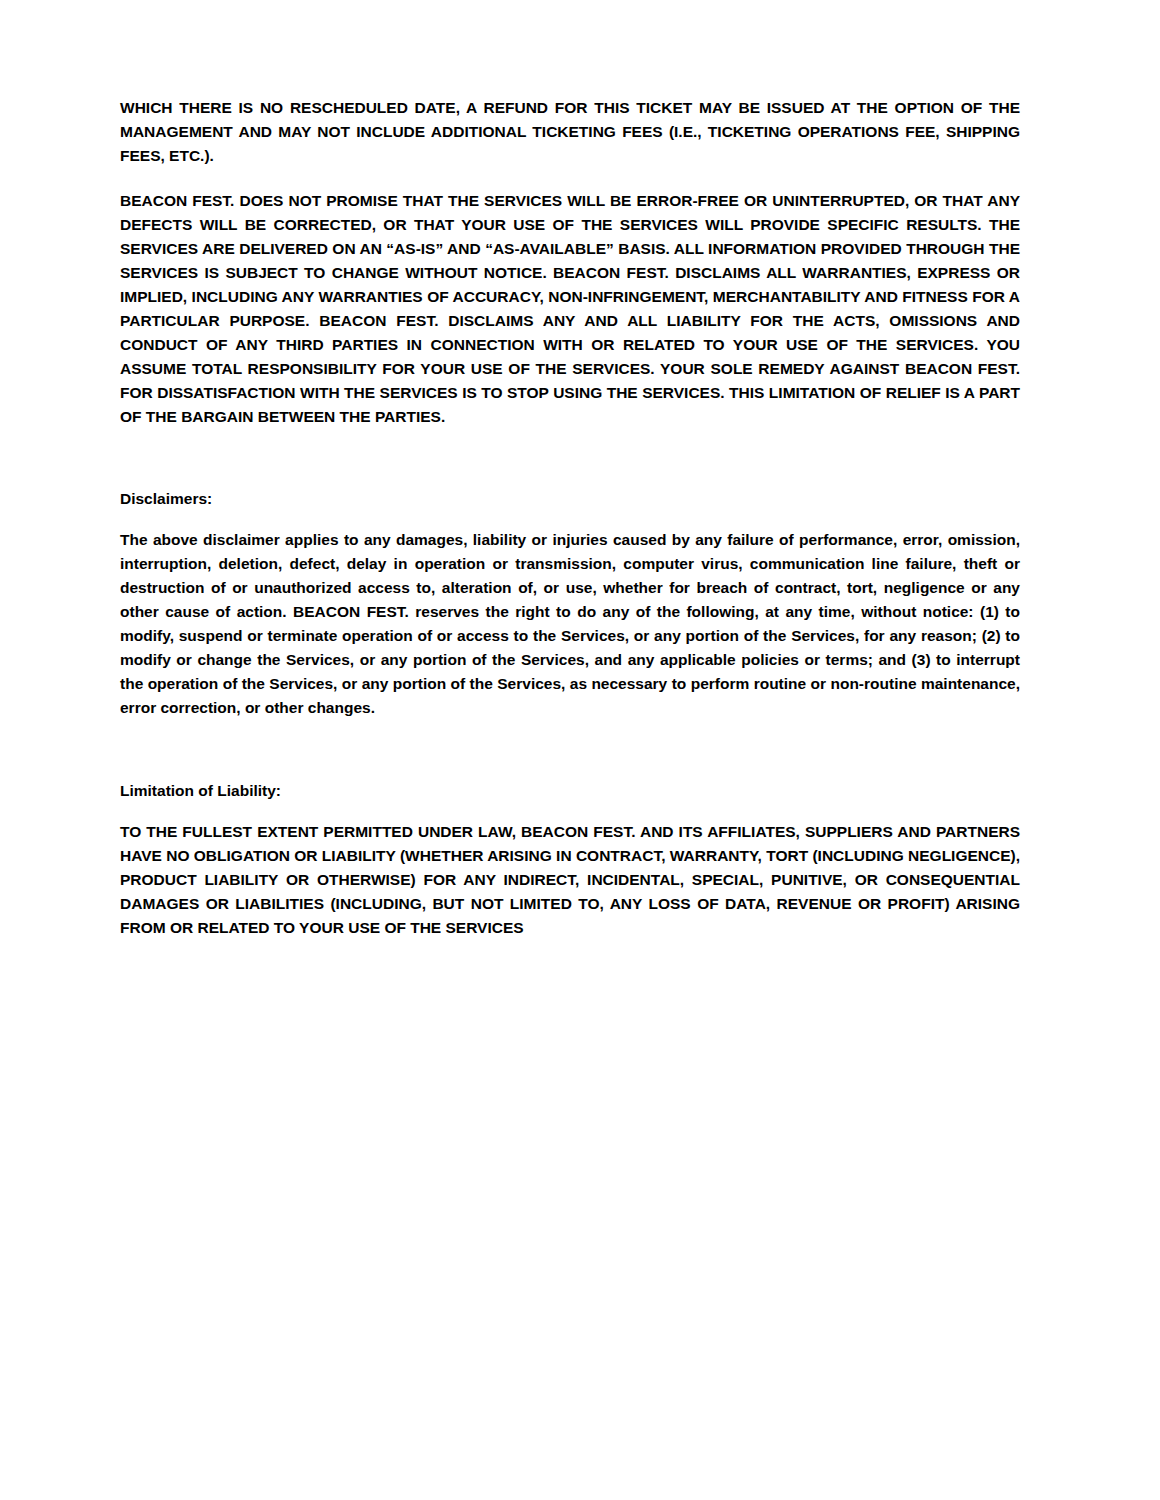Which there is no rescheduled date, a refund for this ticket may be issued at the option of the management and may not include additional ticketing fees (i.e., ticketing operations fee, shipping fees, etc.).
Beacon Fest. does not promise that the Services will be error-free or uninterrupted, or that any defects will be corrected, or that your use of the Services will provide specific results. The Services are delivered on an “as-is” and “as-available” basis. All information provided through the Services is subject to change without notice. Beacon Fest. disclaims all warranties, express or implied, including any warranties of accuracy, non-infringement, merchantability and fitness for a particular purpose. Beacon Fest. disclaims any and all liability for the acts, omissions and conduct of any third parties in connection with or related to your use of the Services. You assume total responsibility for your use of the Services. Your sole remedy against Beacon Fest. for dissatisfaction with the Services is to stop using the Services. This limitation of relief is a part of the bargain between the parties.
Disclaimers:
The above disclaimer applies to any damages, liability or injuries caused by any failure of performance, error, omission, interruption, deletion, defect, delay in operation or transmission, computer virus, communication line failure, theft or destruction of or unauthorized access to, alteration of, or use, whether for breach of contract, tort, negligence or any other cause of action. BEACON FEST. reserves the right to do any of the following, at any time, without notice: (1) to modify, suspend or terminate operation of or access to the Services, or any portion of the Services, for any reason; (2) to modify or change the Services, or any portion of the Services, and any applicable policies or terms; and (3) to interrupt the operation of the Services, or any portion of the Services, as necessary to perform routine or non-routine maintenance, error correction, or other changes.
Limitation of Liability:
To the fullest extent permitted under law, Beacon Fest. and its affiliates, suppliers and partners have no obligation or liability (whether arising in contract, warranty, tort (including negligence), product liability or otherwise) for any indirect, incidental, special, punitive, or consequential damages or liabilities (including, but not limited to, any loss of data, revenue or profit) arising from or related to your use of the Services